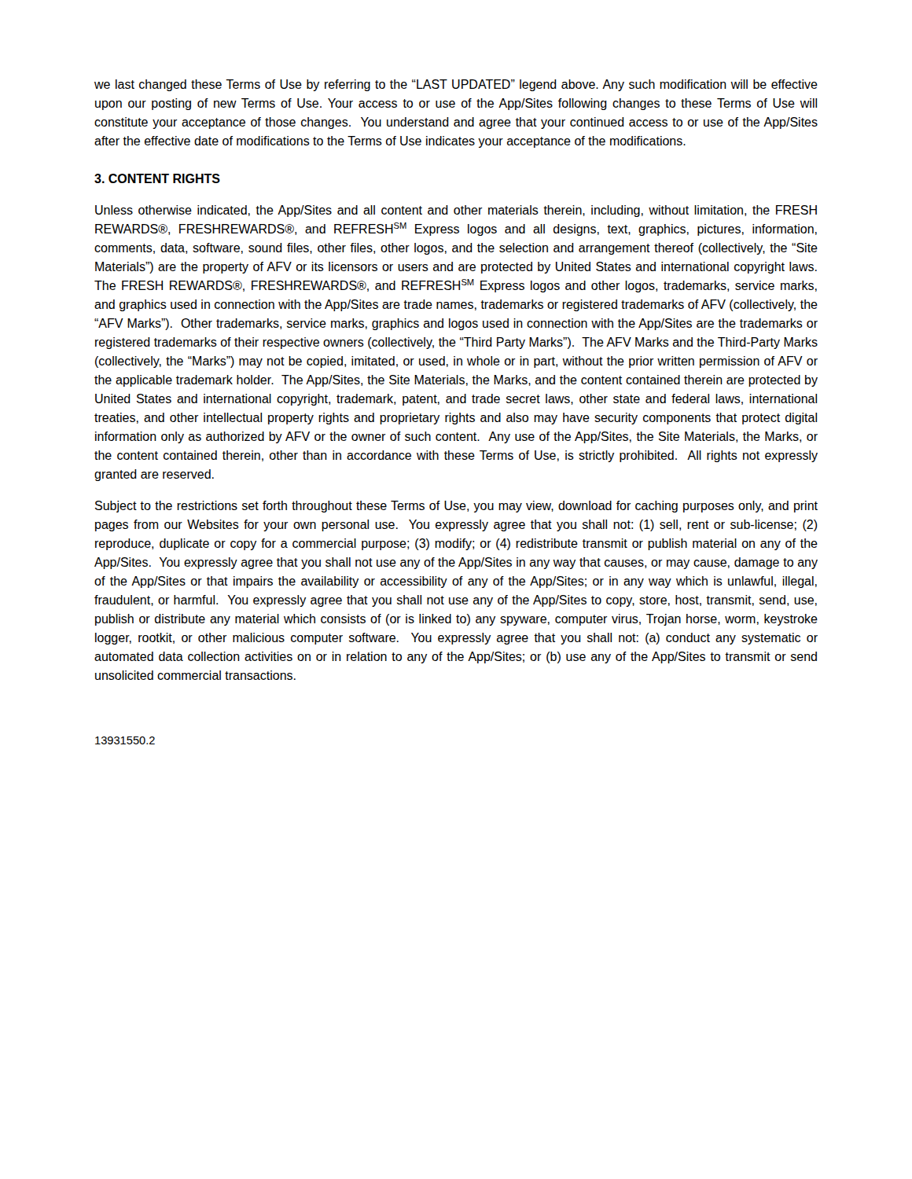we last changed these Terms of Use by referring to the “LAST UPDATED” legend above. Any such modification will be effective upon our posting of new Terms of Use. Your access to or use of the App/Sites following changes to these Terms of Use will constitute your acceptance of those changes. You understand and agree that your continued access to or use of the App/Sites after the effective date of modifications to the Terms of Use indicates your acceptance of the modifications.
3. CONTENT RIGHTS
Unless otherwise indicated, the App/Sites and all content and other materials therein, including, without limitation, the FRESH REWARDS®, FRESHREWARDS®, and REFRESHSM Express logos and all designs, text, graphics, pictures, information, comments, data, software, sound files, other files, other logos, and the selection and arrangement thereof (collectively, the “Site Materials”) are the property of AFV or its licensors or users and are protected by United States and international copyright laws. The FRESH REWARDS®, FRESHREWARDS®, and REFRESHSM Express logos and other logos, trademarks, service marks, and graphics used in connection with the App/Sites are trade names, trademarks or registered trademarks of AFV (collectively, the “AFV Marks”). Other trademarks, service marks, graphics and logos used in connection with the App/Sites are the trademarks or registered trademarks of their respective owners (collectively, the “Third Party Marks”). The AFV Marks and the Third-Party Marks (collectively, the “Marks”) may not be copied, imitated, or used, in whole or in part, without the prior written permission of AFV or the applicable trademark holder. The App/Sites, the Site Materials, the Marks, and the content contained therein are protected by United States and international copyright, trademark, patent, and trade secret laws, other state and federal laws, international treaties, and other intellectual property rights and proprietary rights and also may have security components that protect digital information only as authorized by AFV or the owner of such content. Any use of the App/Sites, the Site Materials, the Marks, or the content contained therein, other than in accordance with these Terms of Use, is strictly prohibited. All rights not expressly granted are reserved.
Subject to the restrictions set forth throughout these Terms of Use, you may view, download for caching purposes only, and print pages from our Websites for your own personal use. You expressly agree that you shall not: (1) sell, rent or sub-license; (2) reproduce, duplicate or copy for a commercial purpose; (3) modify; or (4) redistribute transmit or publish material on any of the App/Sites. You expressly agree that you shall not use any of the App/Sites in any way that causes, or may cause, damage to any of the App/Sites or that impairs the availability or accessibility of any of the App/Sites; or in any way which is unlawful, illegal, fraudulent, or harmful. You expressly agree that you shall not use any of the App/Sites to copy, store, host, transmit, send, use, publish or distribute any material which consists of (or is linked to) any spyware, computer virus, Trojan horse, worm, keystroke logger, rootkit, or other malicious computer software. You expressly agree that you shall not: (a) conduct any systematic or automated data collection activities on or in relation to any of the App/Sites; or (b) use any of the App/Sites to transmit or send unsolicited commercial transactions.
13931550.2